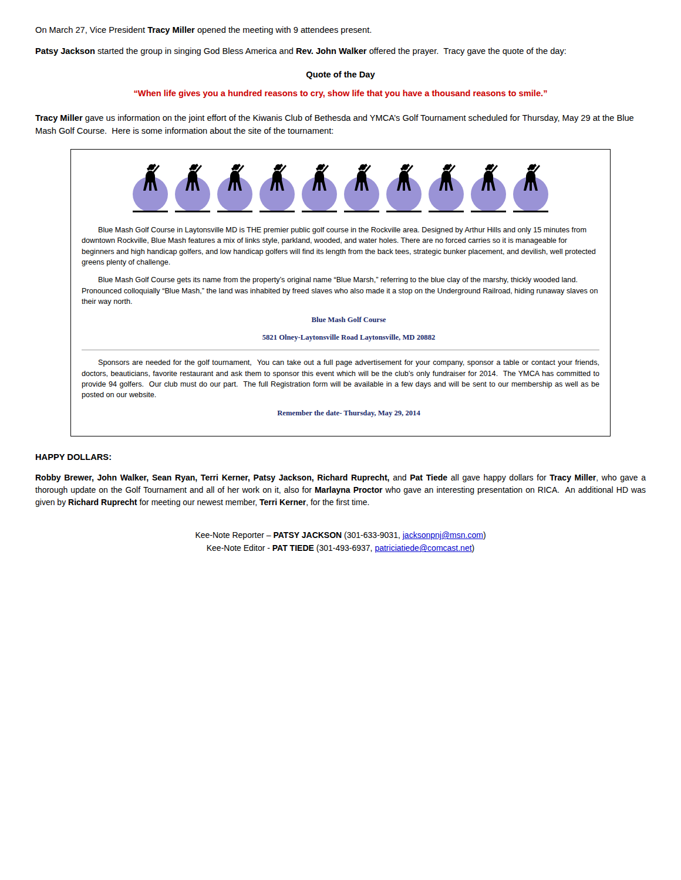On March 27, Vice President Tracy Miller opened the meeting with 9 attendees present.
Patsy Jackson started the group in singing God Bless America and Rev. John Walker offered the prayer. Tracy gave the quote of the day:
Quote of the Day
“When life gives you a hundred reasons to cry, show life that you have a thousand reasons to smile.”
Tracy Miller gave us information on the joint effort of the Kiwanis Club of Bethesda and YMCA’s Golf Tournament scheduled for Thursday, May 29 at the Blue Mash Golf Course. Here is some information about the site of the tournament:
Blue Mash Golf Course in Laytonsville MD is THE premier public golf course in the Rockville area. Designed by Arthur Hills and only 15 minutes from downtown Rockville, Blue Mash features a mix of links style, parkland, wooded, and water holes. There are no forced carries so it is manageable for beginners and high handicap golfers, and low handicap golfers will find its length from the back tees, strategic bunker placement, and devilish, well protected greens plenty of challenge.
Blue Mash Golf Course gets its name from the property’s original name “Blue Marsh,” referring to the blue clay of the marshy, thickly wooded land. Pronounced colloquially “Blue Mash,” the land was inhabited by freed slaves who also made it a stop on the Underground Railroad, hiding runaway slaves on their way north.
Blue Mash Golf Course
5821 Olney-Laytonsville Road Laytonsville, MD 20882
Sponsors are needed for the golf tournament, You can take out a full page advertisement for your company, sponsor a table or contact your friends, doctors, beauticians, favorite restaurant and ask them to sponsor this event which will be the club’s only fundraiser for 2014. The YMCA has committed to provide 94 golfers. Our club must do our part. The full Registration form will be available in a few days and will be sent to our membership as well as be posted on our website.
Remember the date- Thursday, May 29, 2014
HAPPY DOLLARS:
Robby Brewer, John Walker, Sean Ryan, Terri Kerner, Patsy Jackson, Richard Ruprecht, and Pat Tiede all gave happy dollars for Tracy Miller, who gave a thorough update on the Golf Tournament and all of her work on it, also for Marlayna Proctor who gave an interesting presentation on RICA. An additional HD was given by Richard Ruprecht for meeting our newest member, Terri Kerner, for the first time.
Kee-Note Reporter – PATSY JACKSON (301-633-9031, jacksonpnj@msn.com)
Kee-Note Editor - PAT TIEDE (301-493-6937, patriciatiede@comcast.net)